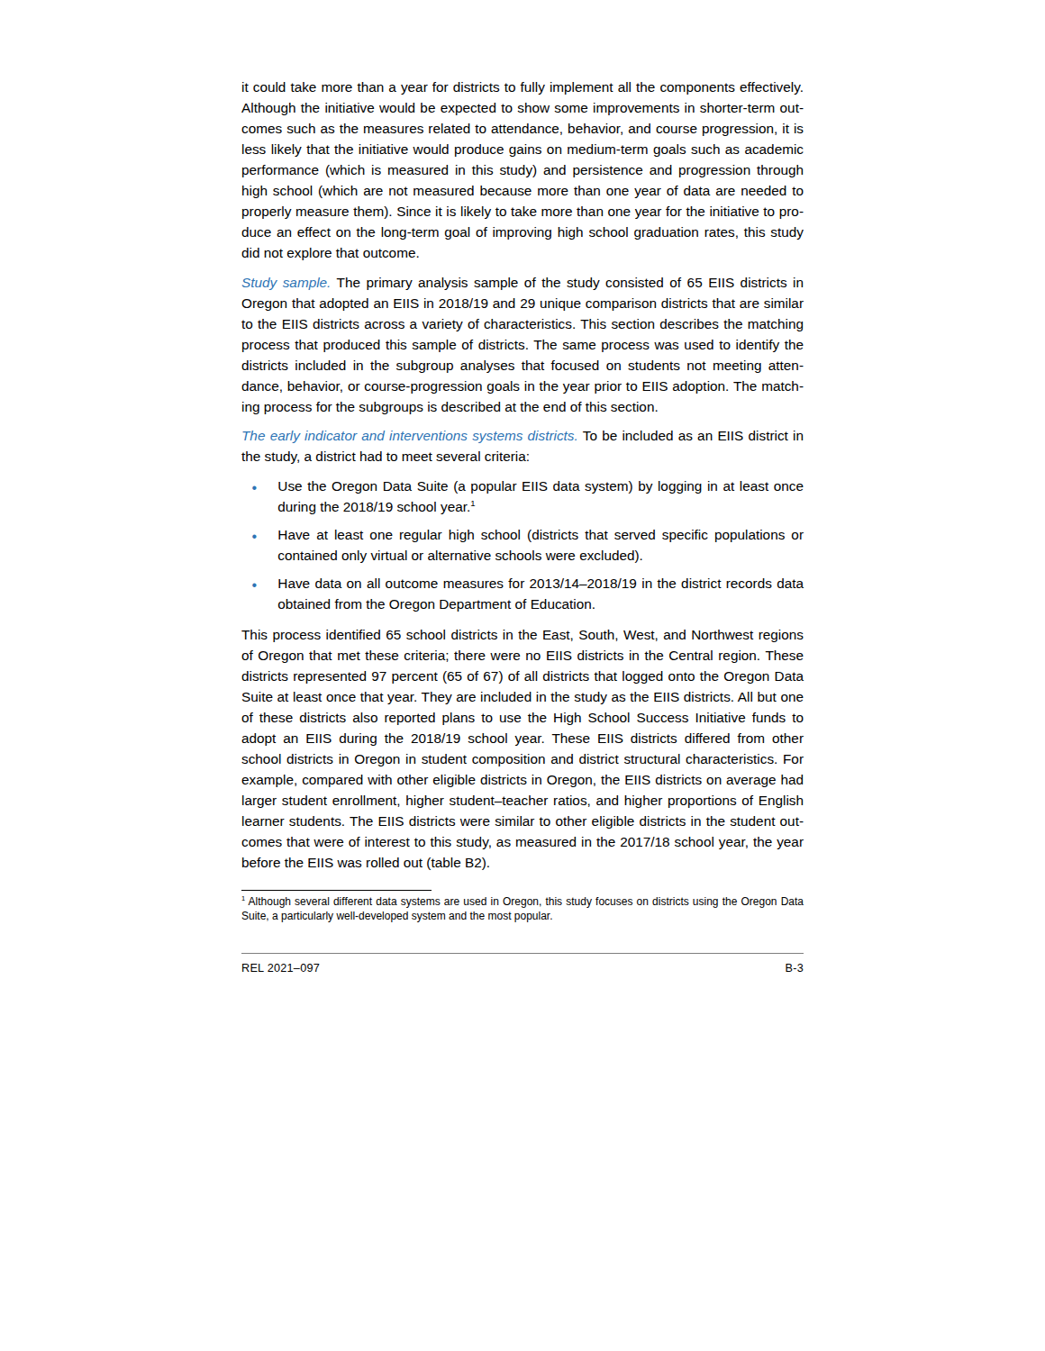it could take more than a year for districts to fully implement all the components effectively. Although the initiative would be expected to show some improvements in shorter-term outcomes such as the measures related to attendance, behavior, and course progression, it is less likely that the initiative would produce gains on medium-term goals such as academic performance (which is measured in this study) and persistence and progression through high school (which are not measured because more than one year of data are needed to properly measure them). Since it is likely to take more than one year for the initiative to produce an effect on the long-term goal of improving high school graduation rates, this study did not explore that outcome.
Study sample. The primary analysis sample of the study consisted of 65 EIIS districts in Oregon that adopted an EIIS in 2018/19 and 29 unique comparison districts that are similar to the EIIS districts across a variety of characteristics. This section describes the matching process that produced this sample of districts. The same process was used to identify the districts included in the subgroup analyses that focused on students not meeting attendance, behavior, or course-progression goals in the year prior to EIIS adoption. The matching process for the subgroups is described at the end of this section.
The early indicator and interventions systems districts. To be included as an EIIS district in the study, a district had to meet several criteria:
Use the Oregon Data Suite (a popular EIIS data system) by logging in at least once during the 2018/19 school year.1
Have at least one regular high school (districts that served specific populations or contained only virtual or alternative schools were excluded).
Have data on all outcome measures for 2013/14–2018/19 in the district records data obtained from the Oregon Department of Education.
This process identified 65 school districts in the East, South, West, and Northwest regions of Oregon that met these criteria; there were no EIIS districts in the Central region. These districts represented 97 percent (65 of 67) of all districts that logged onto the Oregon Data Suite at least once that year. They are included in the study as the EIIS districts. All but one of these districts also reported plans to use the High School Success Initiative funds to adopt an EIIS during the 2018/19 school year. These EIIS districts differed from other school districts in Oregon in student composition and district structural characteristics. For example, compared with other eligible districts in Oregon, the EIIS districts on average had larger student enrollment, higher student–teacher ratios, and higher proportions of English learner students. The EIIS districts were similar to other eligible districts in the student outcomes that were of interest to this study, as measured in the 2017/18 school year, the year before the EIIS was rolled out (table B2).
1 Although several different data systems are used in Oregon, this study focuses on districts using the Oregon Data Suite, a particularly well-developed system and the most popular.
REL 2021–097 B-3